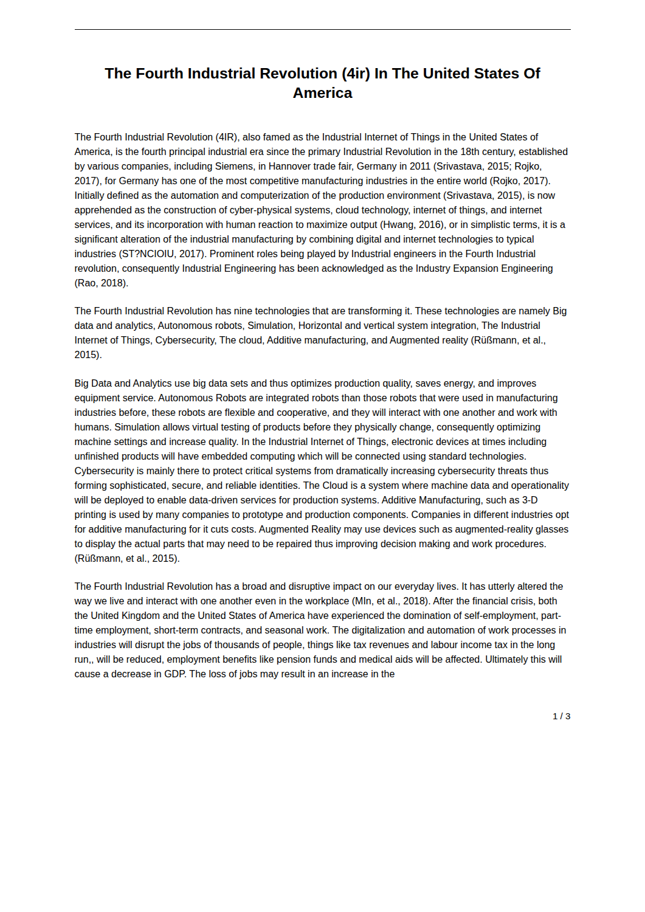The Fourth Industrial Revolution (4ir) In The United States Of America
The Fourth Industrial Revolution (4IR), also famed as the Industrial Internet of Things in the United States of America, is the fourth principal industrial era since the primary Industrial Revolution in the 18th century, established by various companies, including Siemens, in Hannover trade fair, Germany in 2011 (Srivastava, 2015; Rojko, 2017), for Germany has one of the most competitive manufacturing industries in the entire world (Rojko, 2017). Initially defined as the automation and computerization of the production environment (Srivastava, 2015), is now apprehended as the construction of cyber-physical systems, cloud technology, internet of things, and internet services, and its incorporation with human reaction to maximize output (Hwang, 2016), or in simplistic terms, it is a significant alteration of the industrial manufacturing by combining digital and internet technologies to typical industries (ST?NCIOIU, 2017). Prominent roles being played by Industrial engineers in the Fourth Industrial revolution, consequently Industrial Engineering has been acknowledged as the Industry Expansion Engineering (Rao, 2018).
The Fourth Industrial Revolution has nine technologies that are transforming it. These technologies are namely Big data and analytics, Autonomous robots, Simulation, Horizontal and vertical system integration, The Industrial Internet of Things, Cybersecurity, The cloud, Additive manufacturing, and Augmented reality (Rüßmann, et al., 2015).
Big Data and Analytics use big data sets and thus optimizes production quality, saves energy, and improves equipment service. Autonomous Robots are integrated robots than those robots that were used in manufacturing industries before, these robots are flexible and cooperative, and they will interact with one another and work with humans. Simulation allows virtual testing of products before they physically change, consequently optimizing machine settings and increase quality. In the Industrial Internet of Things, electronic devices at times including unfinished products will have embedded computing which will be connected using standard technologies. Cybersecurity is mainly there to protect critical systems from dramatically increasing cybersecurity threats thus forming sophisticated, secure, and reliable identities. The Cloud is a system where machine data and operationality will be deployed to enable data-driven services for production systems. Additive Manufacturing, such as 3-D printing is used by many companies to prototype and production components. Companies in different industries opt for additive manufacturing for it cuts costs. Augmented Reality may use devices such as augmented-reality glasses to display the actual parts that may need to be repaired thus improving decision making and work procedures. (Rüßmann, et al., 2015).
The Fourth Industrial Revolution has a broad and disruptive impact on our everyday lives. It has utterly altered the way we live and interact with one another even in the workplace (MIn, et al., 2018). After the financial crisis, both the United Kingdom and the United States of America have experienced the domination of self-employment, part-time employment, short-term contracts, and seasonal work. The digitalization and automation of work processes in industries will disrupt the jobs of thousands of people, things like tax revenues and labour income tax in the long run,, will be reduced, employment benefits like pension funds and medical aids will be affected. Ultimately this will cause a decrease in GDP. The loss of jobs may result in an increase in the
1 / 3